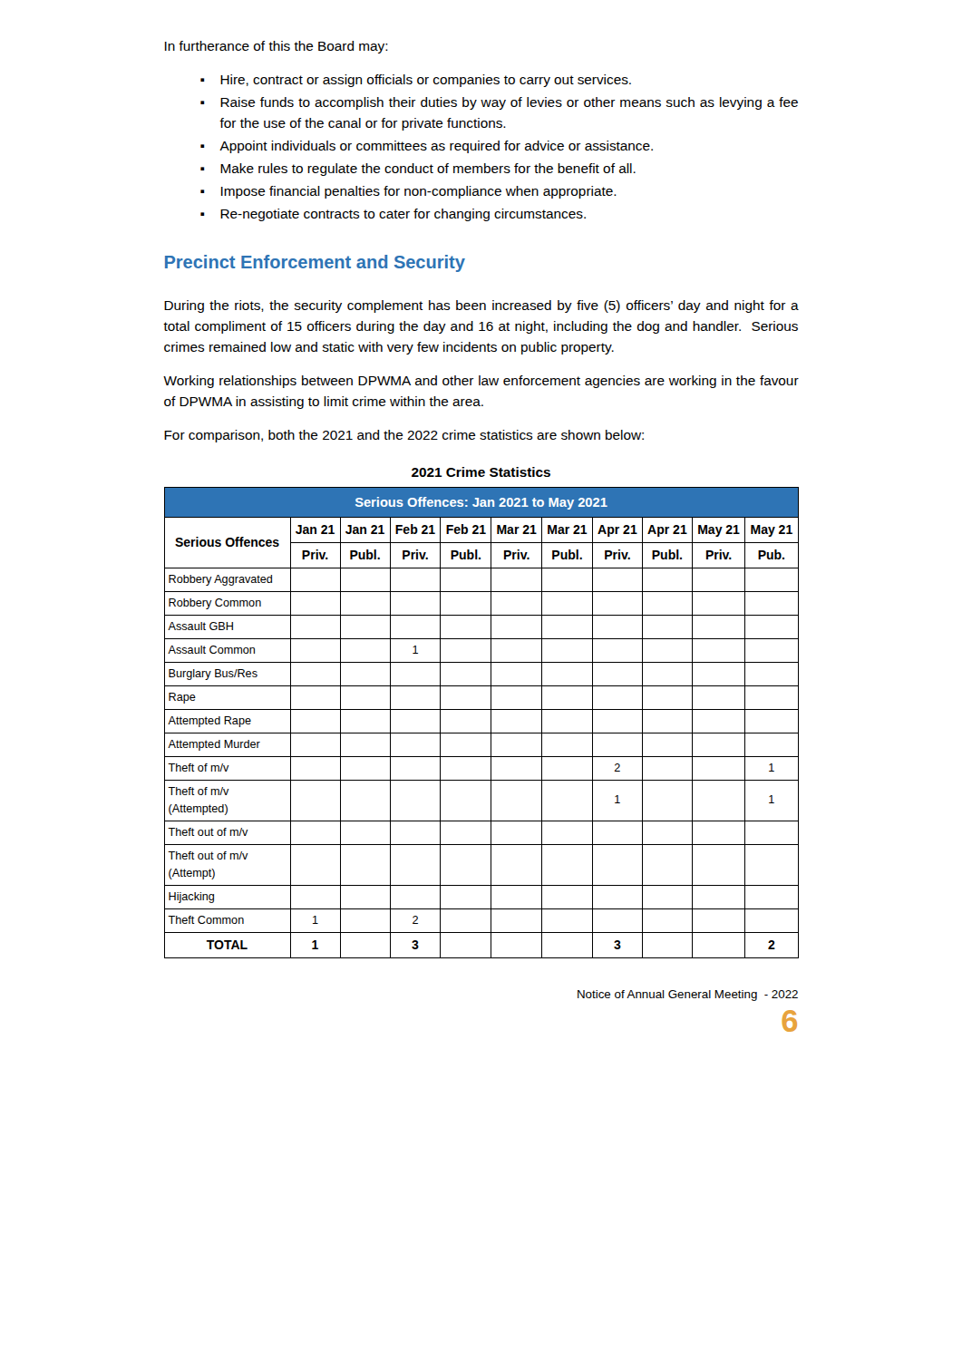In furtherance of this the Board may:
Hire, contract or assign officials or companies to carry out services.
Raise funds to accomplish their duties by way of levies or other means such as levying a fee for the use of the canal or for private functions.
Appoint individuals or committees as required for advice or assistance.
Make rules to regulate the conduct of members for the benefit of all.
Impose financial penalties for non-compliance when appropriate.
Re-negotiate contracts to cater for changing circumstances.
Precinct Enforcement and Security
During the riots, the security complement has been increased by five (5) officers’ day and night for a total compliment of 15 officers during the day and 16 at night, including the dog and handler. Serious crimes remained low and static with very few incidents on public property.
Working relationships between DPWMA and other law enforcement agencies are working in the favour of DPWMA in assisting to limit crime within the area.
For comparison, both the 2021 and the 2022 crime statistics are shown below:
2021 Crime Statistics
| Serious Offences: Jan 2021 to May 2021 |
| --- |
| Serious Offences | Jan 21 | Jan 21 | Feb 21 | Feb 21 | Mar 21 | Mar 21 | Apr 21 | Apr 21 | May 21 | May 21 |
| Priv. | Publ. | Priv. | Publ. | Priv. | Publ. | Priv. | Publ. | Priv. | Pub. |
| Robbery Aggravated | | | | | | | | | | |
| Robbery Common | | | | | | | | | | |
| Assault GBH | | | | | | | | | | |
| Assault Common | | | 1 | | | | | | | |
| Burglary Bus/Res | | | | | | | | | | |
| Rape | | | | | | | | | | |
| Attempted Rape | | | | | | | | | | |
| Attempted Murder | | | | | | | | | | |
| Theft of m/v | | | | | | | 2 | | | 1 |
| Theft of m/v (Attempted) | | | | | | | 1 | | | 1 |
| Theft out of m/v | | | | | | | | | | |
| Theft out of m/v (Attempt) | | | | | | | | | | |
| Hijacking | | | | | | | | | | |
| Theft Common | 1 | | 2 | | | | | | | |
| TOTAL | 1 | | 3 | | | | 3 | | | 2 |
Notice of Annual General Meeting - 2022
6